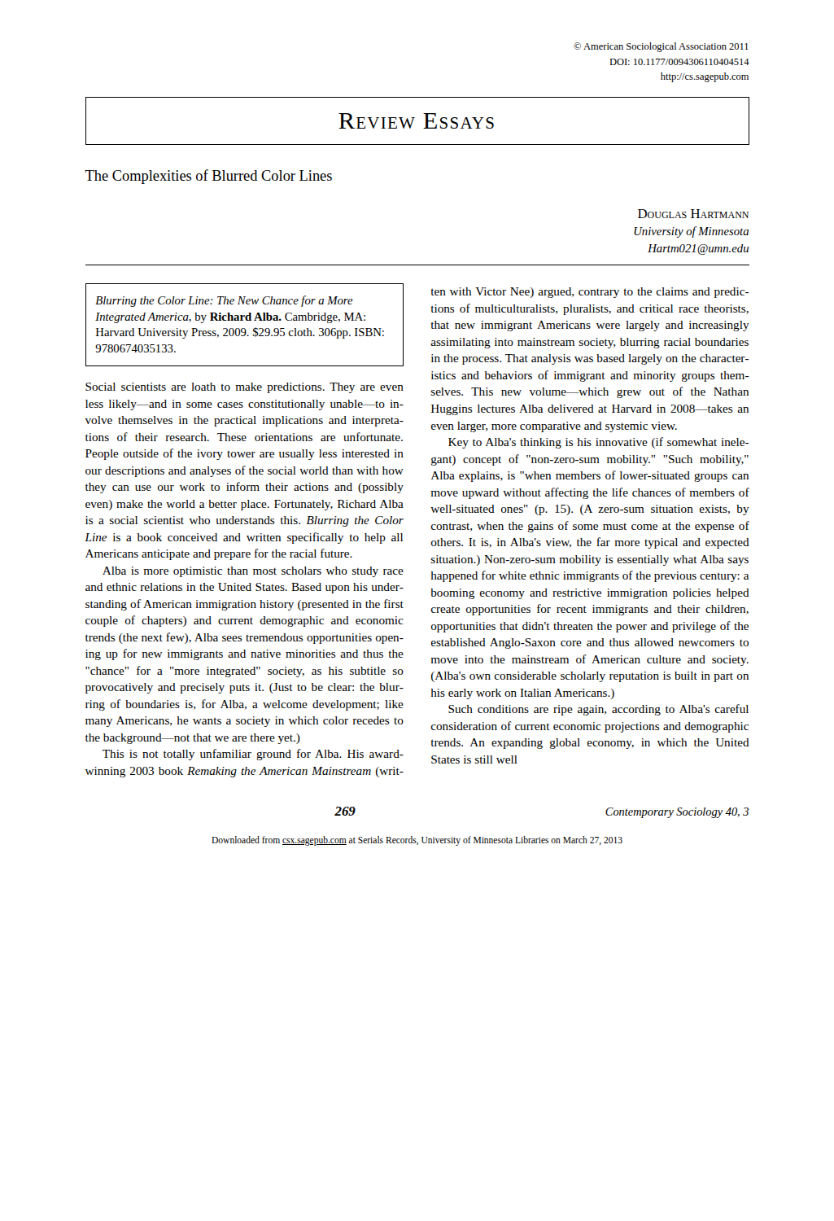© American Sociological Association 2011
DOI: 10.1177/0094306110404514
http://cs.sagepub.com
Review Essays
The Complexities of Blurred Color Lines
Douglas Hartmann University of Minnesota Hartm021@umn.edu
Blurring the Color Line: The New Chance for a More Integrated America, by Richard Alba. Cambridge, MA: Harvard University Press, 2009. $29.95 cloth. 306pp. ISBN: 9780674035133.
Social scientists are loath to make predictions. They are even less likely—and in some cases constitutionally unable—to involve themselves in the practical implications and interpretations of their research. These orientations are unfortunate. People outside of the ivory tower are usually less interested in our descriptions and analyses of the social world than with how they can use our work to inform their actions and (possibly even) make the world a better place. Fortunately, Richard Alba is a social scientist who understands this. Blurring the Color Line is a book conceived and written specifically to help all Americans anticipate and prepare for the racial future.
Alba is more optimistic than most scholars who study race and ethnic relations in the United States. Based upon his understanding of American immigration history (presented in the first couple of chapters) and current demographic and economic trends (the next few), Alba sees tremendous opportunities opening up for new immigrants and native minorities and thus the "chance" for a "more integrated" society, as his subtitle so provocatively and precisely puts it. (Just to be clear: the blurring of boundaries is, for Alba, a welcome development; like many Americans, he wants a society in which color recedes to the background—not that we are there yet.)
This is not totally unfamiliar ground for Alba. His award-winning 2003 book Remaking the American Mainstream (written with Victor Nee) argued, contrary to the claims and predictions of multiculturalists, pluralists, and critical race theorists, that new immigrant Americans were largely and increasingly assimilating into mainstream society, blurring racial boundaries in the process. That analysis was based largely on the characteristics and behaviors of immigrant and minority groups themselves. This new volume—which grew out of the Nathan Huggins lectures Alba delivered at Harvard in 2008—takes an even larger, more comparative and systemic view.
Key to Alba's thinking is his innovative (if somewhat inelegant) concept of "non-zero-sum mobility." "Such mobility," Alba explains, is "when members of lower-situated groups can move upward without affecting the life chances of members of well-situated ones" (p. 15). (A zero-sum situation exists, by contrast, when the gains of some must come at the expense of others. It is, in Alba's view, the far more typical and expected situation.) Non-zero-sum mobility is essentially what Alba says happened for white ethnic immigrants of the previous century: a booming economy and restrictive immigration policies helped create opportunities for recent immigrants and their children, opportunities that didn't threaten the power and privilege of the established Anglo-Saxon core and thus allowed newcomers to move into the mainstream of American culture and society. (Alba's own considerable scholarly reputation is built in part on his early work on Italian Americans.)
Such conditions are ripe again, according to Alba's careful consideration of current economic projections and demographic trends. An expanding global economy, in which the United States is still well
269 Contemporary Sociology 40, 3
Downloaded from csx.sagepub.com at Serials Records, University of Minnesota Libraries on March 27, 2013